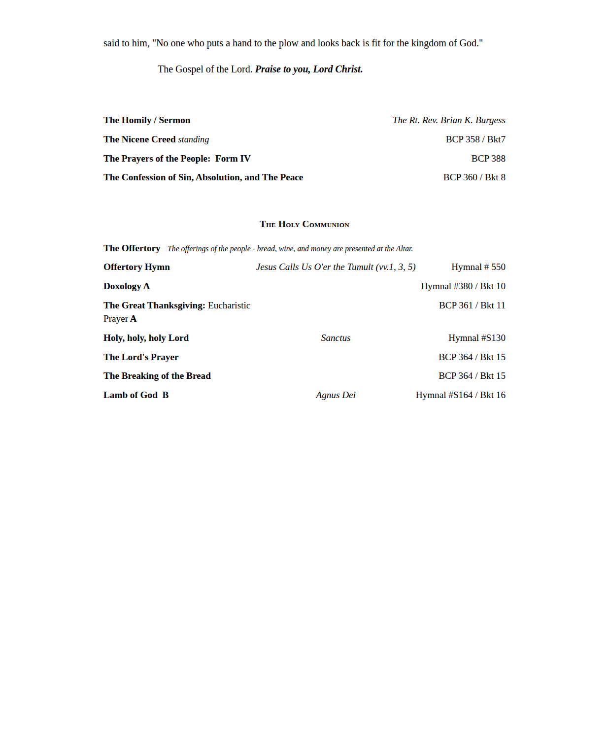said to him, "No one who puts a hand to the plow and looks back is fit for the kingdom of God."
The Gospel of the Lord. Praise to you, Lord Christ.
| The Homily / Sermon | The Rt. Rev. Brian K. Burgess |
| The Nicene Creed standing | BCP 358 / Bkt7 |
| The Prayers of the People: Form IV | BCP 388 |
| The Confession of Sin, Absolution, and The Peace | BCP 360 / Bkt 8 |
The Holy Communion
The Offertory The offerings of the people - bread, wine, and money are presented at the Altar.
| Offertory Hymn | Jesus Calls Us O'er the Tumult (vv.1, 3, 5) | Hymnal # 550 |
| Doxology A | | Hymnal #380 / Bkt 10 |
| The Great Thanksgiving: Eucharistic Prayer A | | BCP 361 / Bkt 11 |
| Holy, holy, holy Lord | Sanctus | Hymnal #S130 |
| The Lord's Prayer | | BCP 364 / Bkt 15 |
| The Breaking of the Bread | | BCP 364 / Bkt 15 |
| Lamb of God B | Agnus Dei | Hymnal #S164 / Bkt 16 |